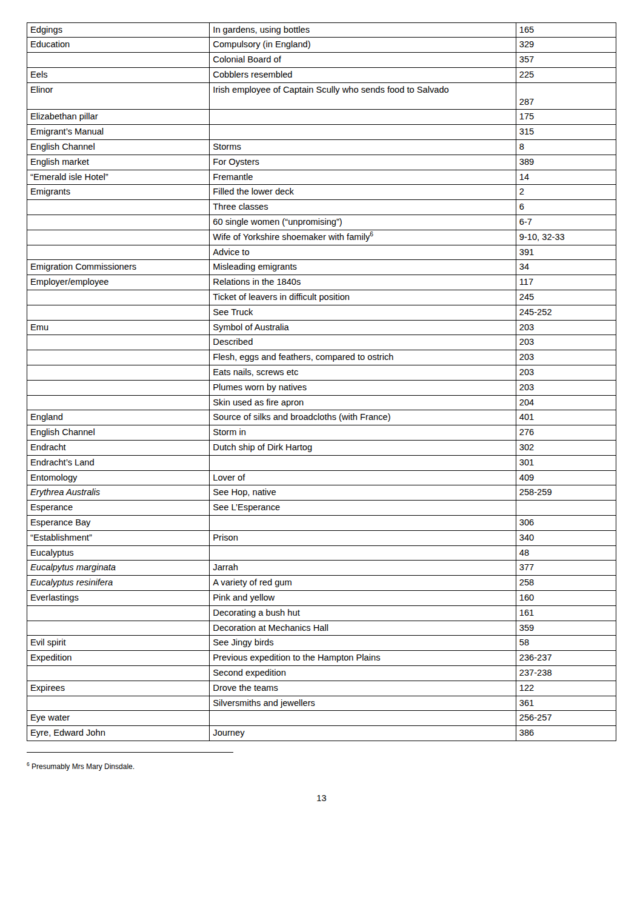| Edgings | In gardens, using bottles | 165 |
| Education | Compulsory (in England) | 329 |
| | Colonial Board of | 357 |
| Eels | Cobblers resembled | 225 |
| Elinor | Irish employee of Captain Scully who sends food to Salvado | 287 |
| Elizabethan pillar | | 175 |
| Emigrant’s Manual | | 315 |
| English Channel | Storms | 8 |
| English market | For Oysters | 389 |
| “Emerald isle Hotel” | Fremantle | 14 |
| Emigrants | Filled the lower deck | 2 |
| | Three classes | 6 |
| | 60 single women (“unpromising”) | 6-7 |
| | Wife of Yorkshire shoemaker with family 6 | 9-10, 32-33 |
| | Advice to | 391 |
| Emigration Commissioners | Misleading emigrants | 34 |
| Employer/employee | Relations in the 1840s | 117 |
| | Ticket of leavers in difficult position | 245 |
| | See Truck | 245-252 |
| Emu | Symbol of Australia | 203 |
| | Described | 203 |
| | Flesh, eggs and feathers, compared to ostrich | 203 |
| | Eats nails, screws etc | 203 |
| | Plumes worn by natives | 203 |
| | Skin used as fire apron | 204 |
| England | Source of silks and broadcloths (with France) | 401 |
| English Channel | Storm in | 276 |
| Endracht | Dutch ship of Dirk Hartog | 302 |
| Endracht’s Land | | 301 |
| Entomology | Lover of | 409 |
| Erythrea Australis | See Hop, native | 258-259 |
| Esperance | See L’Esperance | |
| Esperance Bay | | 306 |
| “Establishment” | Prison | 340 |
| Eucalyptus | | 48 |
| Eucalpytus marginata | Jarrah | 377 |
| Eucalyptus resinifera | A variety of red gum | 258 |
| Everlastings | Pink and yellow | 160 |
| | Decorating a bush hut | 161 |
| | Decoration at Mechanics Hall | 359 |
| Evil spirit | See Jingy birds | 58 |
| Expedition | Previous expedition to the Hampton Plains | 236-237 |
| | Second expedition | 237-238 |
| Expirees | Drove the teams | 122 |
| | Silversmiths and jewellers | 361 |
| Eye water | | 256-257 |
| Eyre, Edward John | Journey | 386 |
6 Presumably Mrs Mary Dinsdale.
13